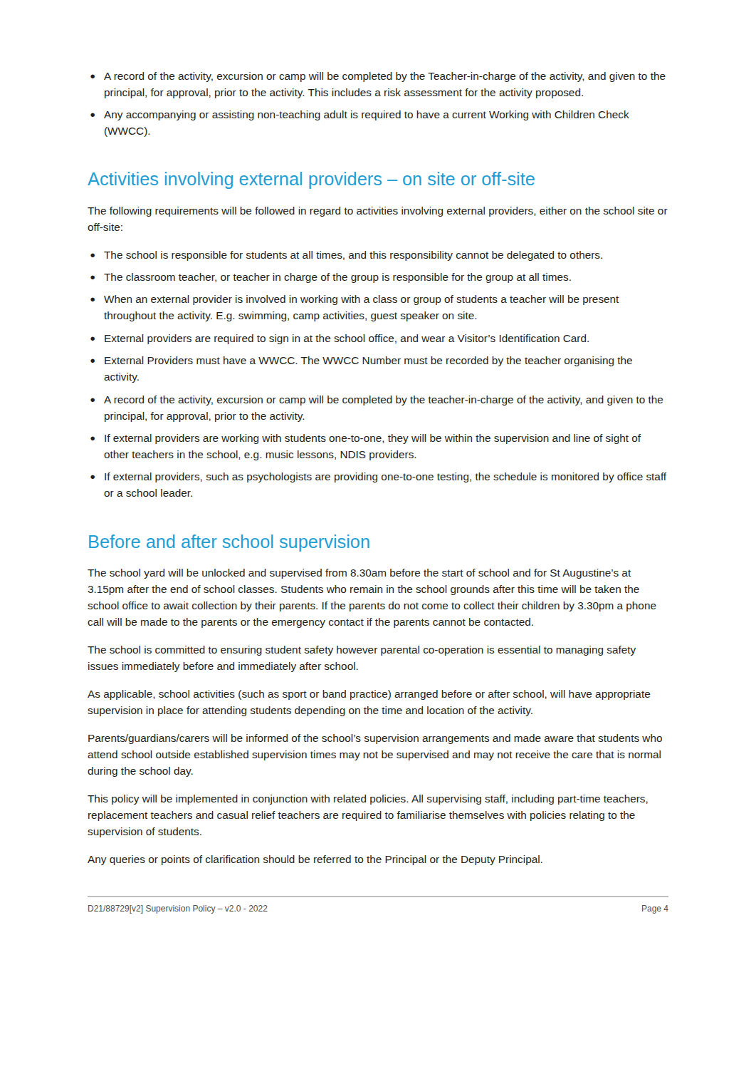A record of the activity, excursion or camp will be completed by the Teacher-in-charge of the activity, and given to the principal, for approval, prior to the activity. This includes a risk assessment for the activity proposed.
Any accompanying or assisting non-teaching adult is required to have a current Working with Children Check (WWCC).
Activities involving external providers – on site or off-site
The following requirements will be followed in regard to activities involving external providers, either on the school site or off-site:
The school is responsible for students at all times, and this responsibility cannot be delegated to others.
The classroom teacher, or teacher in charge of the group is responsible for the group at all times.
When an external provider is involved in working with a class or group of students a teacher will be present throughout the activity. E.g. swimming, camp activities, guest speaker on site.
External providers are required to sign in at the school office, and wear a Visitor’s Identification Card.
External Providers must have a WWCC. The WWCC Number must be recorded by the teacher organising the activity.
A record of the activity, excursion or camp will be completed by the teacher-in-charge of the activity, and given to the principal, for approval, prior to the activity.
If external providers are working with students one-to-one, they will be within the supervision and line of sight of other teachers in the school, e.g. music lessons, NDIS providers.
If external providers, such as psychologists are providing one-to-one testing, the schedule is monitored by office staff or a school leader.
Before and after school supervision
The school yard will be unlocked and supervised from 8.30am before the start of school and for St Augustine’s at 3.15pm after the end of school classes. Students who remain in the school grounds after this time will be taken the school office to await collection by their parents. If the parents do not come to collect their children by 3.30pm a phone call will be made to the parents or the emergency contact if the parents cannot be contacted.
The school is committed to ensuring student safety however parental co-operation is essential to managing safety issues immediately before and immediately after school.
As applicable, school activities (such as sport or band practice) arranged before or after school, will have appropriate supervision in place for attending students depending on the time and location of the activity.
Parents/guardians/carers will be informed of the school’s supervision arrangements and made aware that students who attend school outside established supervision times may not be supervised and may not receive the care that is normal during the school day.
This policy will be implemented in conjunction with related policies. All supervising staff, including part-time teachers, replacement teachers and casual relief teachers are required to familiarise themselves with policies relating to the supervision of students.
Any queries or points of clarification should be referred to the Principal or the Deputy Principal.
D21/88729[v2] Supervision Policy – v2.0 - 2022 Page 4